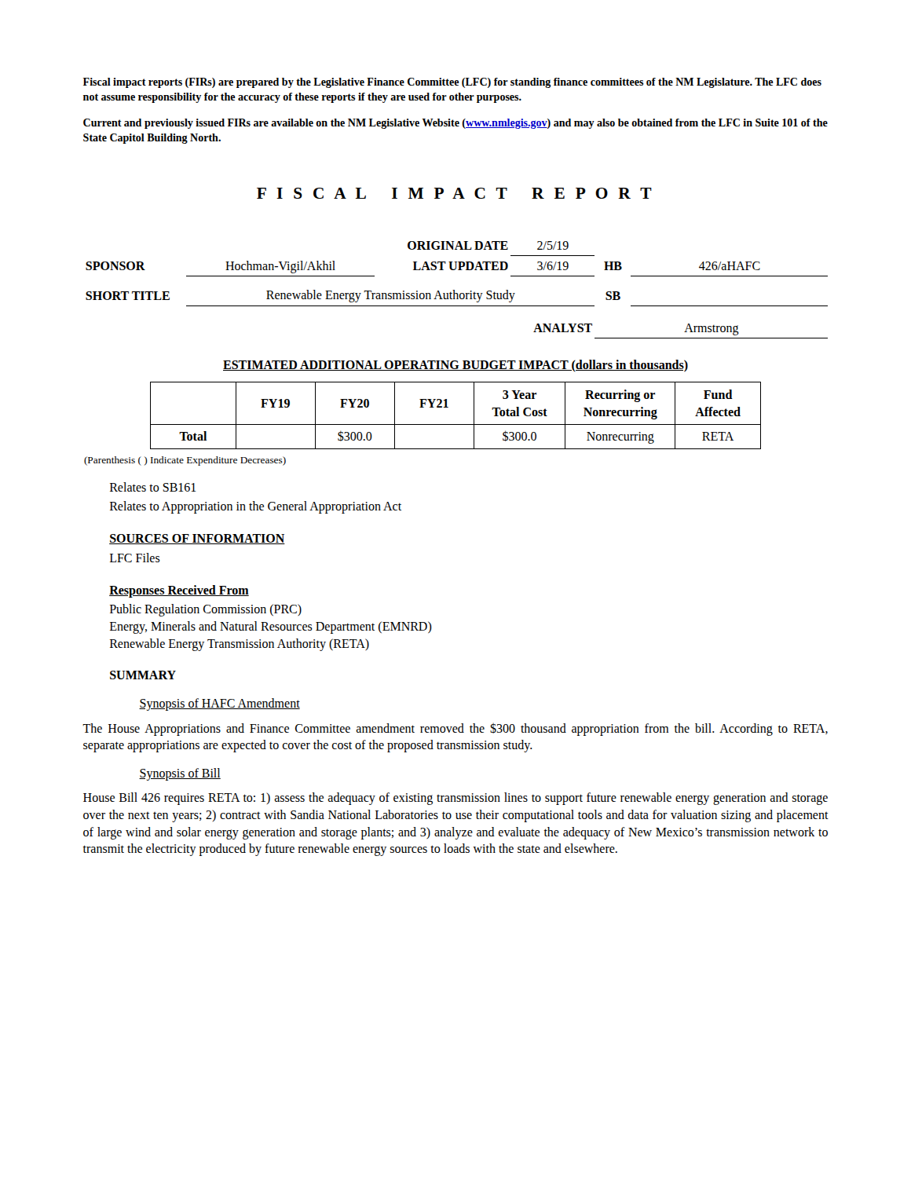Fiscal impact reports (FIRs) are prepared by the Legislative Finance Committee (LFC) for standing finance committees of the NM Legislature. The LFC does not assume responsibility for the accuracy of these reports if they are used for other purposes.
Current and previously issued FIRs are available on the NM Legislative Website (www.nmlegis.gov) and may also be obtained from the LFC in Suite 101 of the State Capitol Building North.
F I S C A L I M P A C T R E P O R T
| | | ORIGINAL DATE | 2/5/19 | | |
| SPONSOR | Hochman-Vigil/Akhil | LAST UPDATED | 3/6/19 | HB | 426/aHAFC |
| SHORT TITLE | Renewable Energy Transmission Authority Study | SB | |
| | ANALYST | Armstrong |
ESTIMATED ADDITIONAL OPERATING BUDGET IMPACT (dollars in thousands)
| | FY19 | FY20 | FY21 | 3 Year Total Cost | Recurring or Nonrecurring | Fund Affected |
| --- | --- | --- | --- | --- | --- | --- |
| Total | | $300.0 | | $300.0 | Nonrecurring | RETA |
(Parenthesis ( ) Indicate Expenditure Decreases)
Relates to SB161
Relates to Appropriation in the General Appropriation Act
SOURCES OF INFORMATION
LFC Files
Responses Received From
Public Regulation Commission (PRC)
Energy, Minerals and Natural Resources Department (EMNRD)
Renewable Energy Transmission Authority (RETA)
SUMMARY
Synopsis of HAFC Amendment
The House Appropriations and Finance Committee amendment removed the $300 thousand appropriation from the bill. According to RETA, separate appropriations are expected to cover the cost of the proposed transmission study.
Synopsis of Bill
House Bill 426 requires RETA to: 1) assess the adequacy of existing transmission lines to support future renewable energy generation and storage over the next ten years; 2) contract with Sandia National Laboratories to use their computational tools and data for valuation sizing and placement of large wind and solar energy generation and storage plants; and 3) analyze and evaluate the adequacy of New Mexico’s transmission network to transmit the electricity produced by future renewable energy sources to loads with the state and elsewhere.